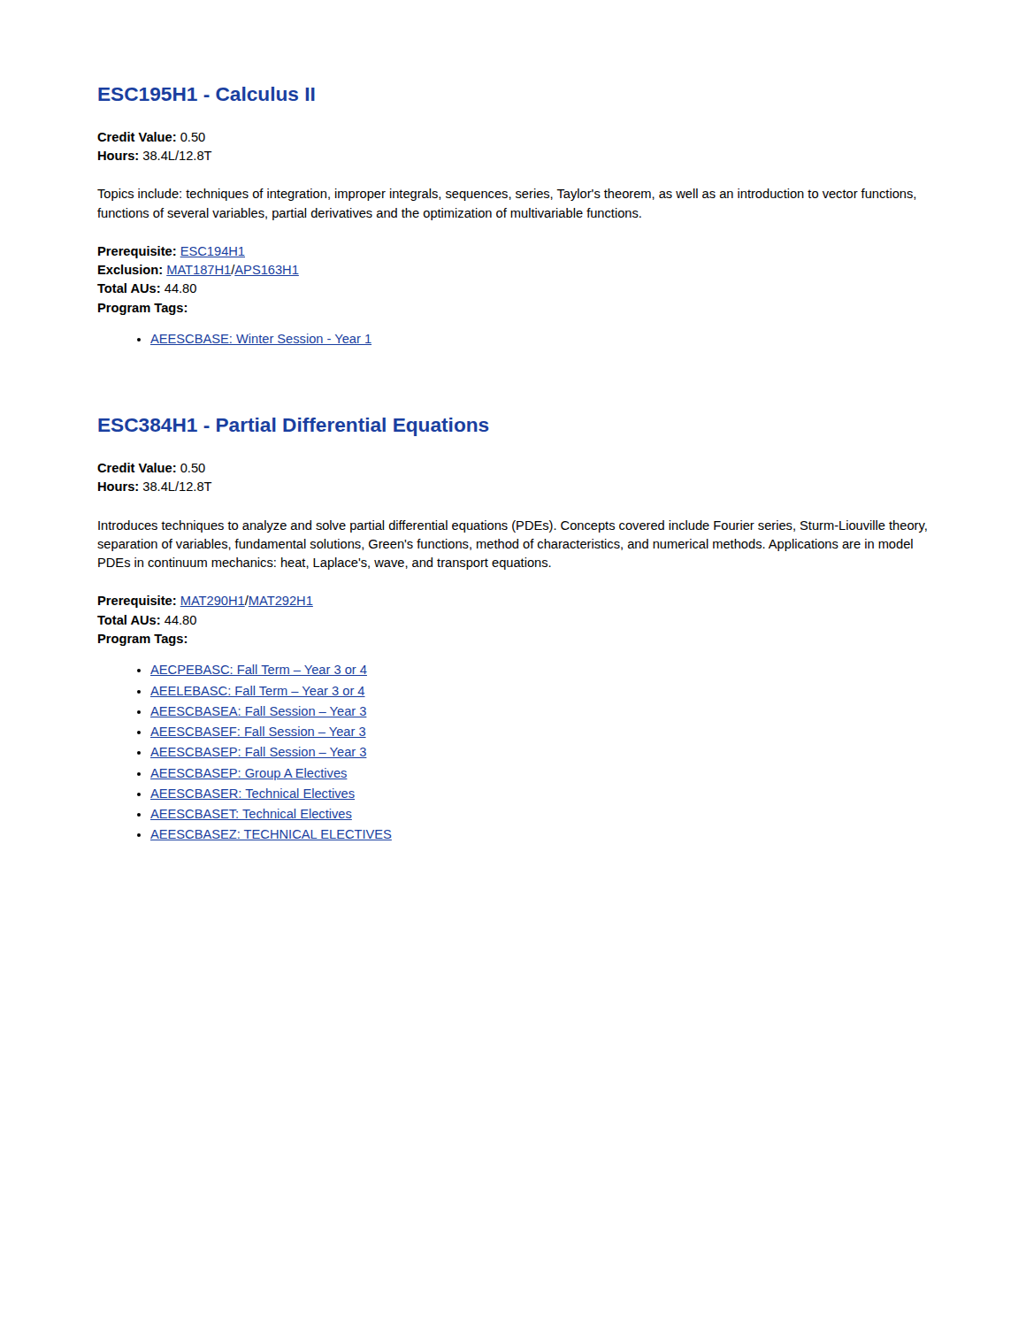ESC195H1 - Calculus II
Credit Value: 0.50
Hours: 38.4L/12.8T
Topics include: techniques of integration, improper integrals, sequences, series, Taylor's theorem, as well as an introduction to vector functions, functions of several variables, partial derivatives and the optimization of multivariable functions.
Prerequisite: ESC194H1
Exclusion: MAT187H1/APS163H1
Total AUs: 44.80
Program Tags:
AEESCBASE: Winter Session - Year 1
ESC384H1 - Partial Differential Equations
Credit Value: 0.50
Hours: 38.4L/12.8T
Introduces techniques to analyze and solve partial differential equations (PDEs). Concepts covered include Fourier series, Sturm-Liouville theory, separation of variables, fundamental solutions, Green's functions, method of characteristics, and numerical methods. Applications are in model PDEs in continuum mechanics: heat, Laplace's, wave, and transport equations.
Prerequisite: MAT290H1/MAT292H1
Total AUs: 44.80
Program Tags:
AECPEBASC: Fall Term – Year 3 or 4
AEELEBASC: Fall Term – Year 3 or 4
AEESCBASEA: Fall Session – Year 3
AEESCBASEF: Fall Session – Year 3
AEESCBASEP: Fall Session – Year 3
AEESCBASEP: Group A Electives
AEESCBASER: Technical Electives
AEESCBASET: Technical Electives
AEESCBASEZ: TECHNICAL ELECTIVES